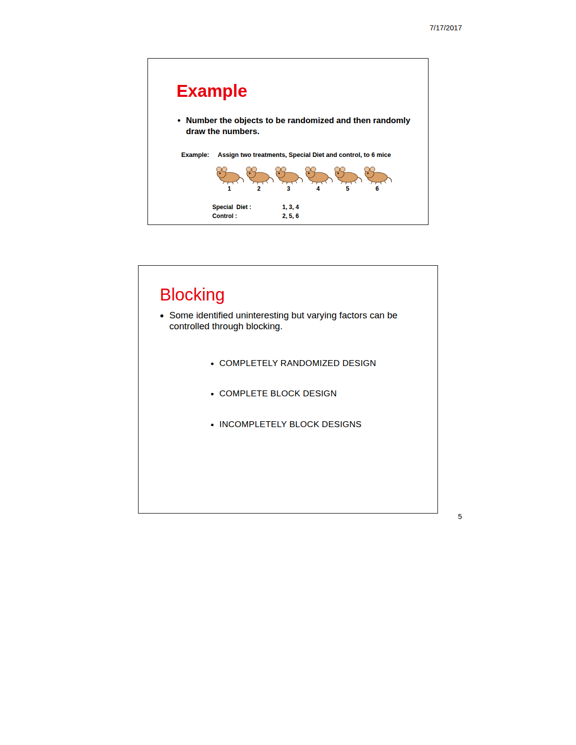7/17/2017
Example
Number the objects to be randomized and then randomly draw the numbers.
Example: Assign two treatments, Special Diet and control, to 6 mice
123456
| Special Diet : | 1, 3, 4 |
| Control : | 2, 5, 6 |
Blocking
Some identified uninteresting but varying factors can be controlled through blocking.
COMPLETELY RANDOMIZED DESIGN
COMPLETE BLOCK DESIGN
INCOMPLETELY BLOCK DESIGNS
5